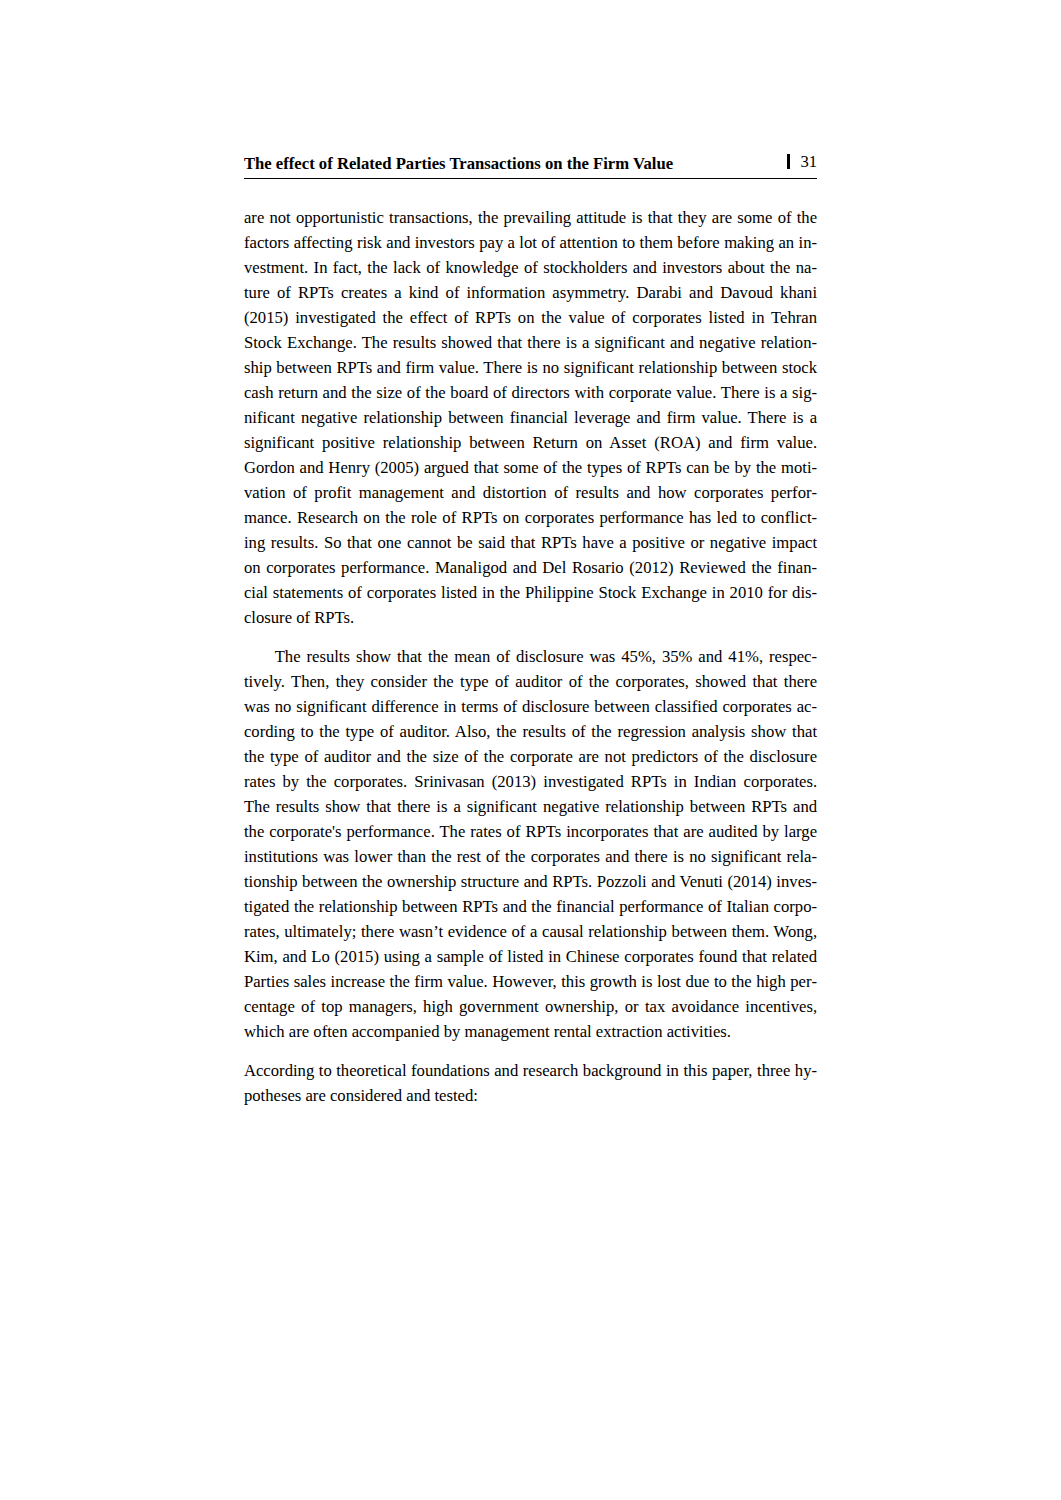The effect of Related Parties Transactions on the Firm Value 31
are not opportunistic transactions, the prevailing attitude is that they are some of the factors affecting risk and investors pay a lot of attention to them before making an investment. In fact, the lack of knowledge of stockholders and investors about the nature of RPTs creates a kind of information asymmetry. Darabi and Davoud khani (2015) investigated the effect of RPTs on the value of corporates listed in Tehran Stock Exchange. The results showed that there is a significant and negative relationship between RPTs and firm value. There is no significant relationship between stock cash return and the size of the board of directors with corporate value. There is a significant negative relationship between financial leverage and firm value. There is a significant positive relationship between Return on Asset (ROA) and firm value. Gordon and Henry (2005) argued that some of the types of RPTs can be by the motivation of profit management and distortion of results and how corporates performance. Research on the role of RPTs on corporates performance has led to conflicting results. So that one cannot be said that RPTs have a positive or negative impact on corporates performance. Manaligod and Del Rosario (2012) Reviewed the financial statements of corporates listed in the Philippine Stock Exchange in 2010 for disclosure of RPTs.
The results show that the mean of disclosure was 45%, 35% and 41%, respectively. Then, they consider the type of auditor of the corporates, showed that there was no significant difference in terms of disclosure between classified corporates according to the type of auditor. Also, the results of the regression analysis show that the type of auditor and the size of the corporate are not predictors of the disclosure rates by the corporates. Srinivasan (2013) investigated RPTs in Indian corporates. The results show that there is a significant negative relationship between RPTs and the corporate's performance. The rates of RPTs incorporates that are audited by large institutions was lower than the rest of the corporates and there is no significant relationship between the ownership structure and RPTs. Pozzoli and Venuti (2014) investigated the relationship between RPTs and the financial performance of Italian corporates, ultimately; there wasn’t evidence of a causal relationship between them. Wong, Kim, and Lo (2015) using a sample of listed in Chinese corporates found that related Parties sales increase the firm value. However, this growth is lost due to the high percentage of top managers, high government ownership, or tax avoidance incentives, which are often accompanied by management rental extraction activities.
According to theoretical foundations and research background in this paper, three hypotheses are considered and tested: